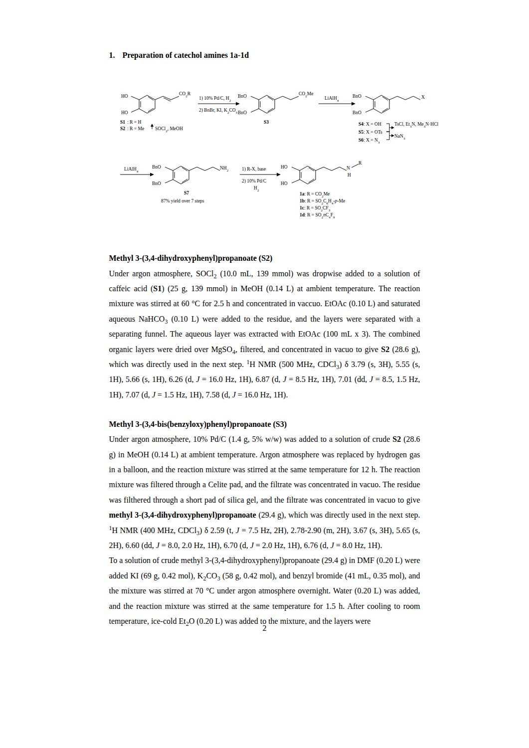1. Preparation of catechol amines 1a-1d
HO HO CO2R S1 : R = H S2 : R = Me SOCl2, MeOH 1) 10% Pd/C, H2 2) BnBr, KI, K2CO3 BnO BnO CO2Me S3 LiAlH4 BnO BnO X S4: X = OH S5: X = OTs S6: X = N3 TsCl, Et3N, Me3N·HCl NaN3 LiAlH4 BnO BnO NH2 S7 87% yield over 7 steps 1) R-X, base 2) 10% Pd/C H2 HO HO N H R 1a: R = CO2Me 1b: R = SO2C6H4-p-Me 1c: R = SO2CF3 1d: R = SO2nC4F9
Methyl 3-(3,4-dihydroxyphenyl)propanoate (S2)
Under argon atmosphere, SOCl2 (10.0 mL, 139 mmol) was dropwise added to a solution of caffeic acid (S1) (25 g, 139 mmol) in MeOH (0.14 L) at ambient temperature. The reaction mixture was stirred at 60 °C for 2.5 h and concentrated in vaccuo. EtOAc (0.10 L) and saturated aqueous NaHCO3 (0.10 L) were added to the residue, and the layers were separated with a separating funnel. The aqueous layer was extracted with EtOAc (100 mL x 3). The combined organic layers were dried over MgSO4, filtered, and concentrated in vacuo to give S2 (28.6 g), which was directly used in the next step. 1H NMR (500 MHz, CDCl3) δ 3.79 (s, 3H), 5.55 (s, 1H), 5.66 (s, 1H), 6.26 (d, J = 16.0 Hz, 1H), 6.87 (d, J = 8.5 Hz, 1H), 7.01 (dd, J = 8.5, 1.5 Hz, 1H), 7.07 (d, J = 1.5 Hz, 1H), 7.58 (d, J = 16.0 Hz, 1H).
Methyl 3-(3,4-bis(benzyloxy)phenyl)propanoate (S3)
Under argon atmosphere, 10% Pd/C (1.4 g, 5% w/w) was added to a solution of crude S2 (28.6 g) in MeOH (0.14 L) at ambient temperature. Argon atmosphere was replaced by hydrogen gas in a balloon, and the reaction mixture was stirred at the same temperature for 12 h. The reaction mixture was filtered through a Celite pad, and the filtrate was concentrated in vacuo. The residue was filthered through a short pad of silica gel, and the filtrate was concentrated in vacuo to give methyl 3-(3,4-dihydroxyphenyl)propanoate (29.4 g), which was directly used in the next step. 1H NMR (400 MHz, CDCl3) δ 2.59 (t, J = 7.5 Hz, 2H), 2.78-2.90 (m, 2H), 3.67 (s, 3H), 5.65 (s, 2H), 6.60 (dd, J = 8.0, 2.0 Hz, 1H), 6.70 (d, J = 2.0 Hz, 1H), 6.76 (d, J = 8.0 Hz, 1H).
To a solution of crude methyl 3-(3,4-dihydroxyphenyl)propanoate (29.4 g) in DMF (0.20 L) were added KI (69 g, 0.42 mol), K2CO3 (58 g, 0.42 mol), and benzyl bromide (41 mL, 0.35 mol), and the mixture was stirred at 70 °C under argon atmosphere overnight. Water (0.20 L) was added, and the reaction mixture was stirred at the same temperature for 1.5 h. After cooling to room temperature, ice-cold Et2O (0.20 L) was added to the mixture, and the layers were
2